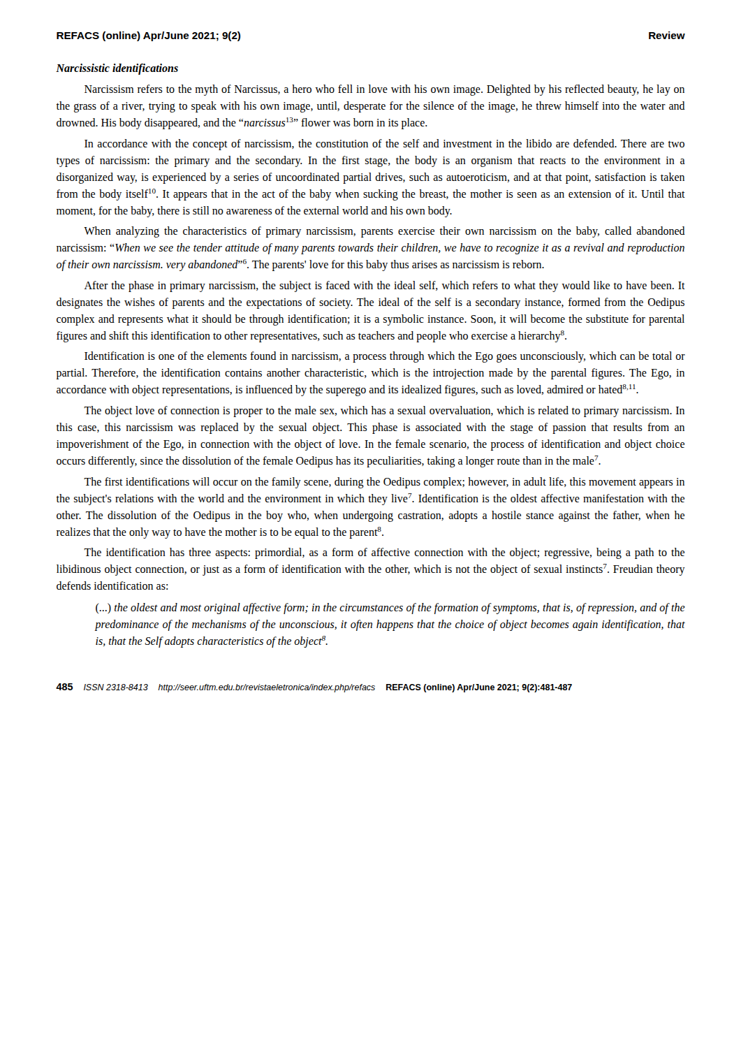REFACS (online) Apr/June 2021; 9(2) Review
Narcissistic identifications
Narcissism refers to the myth of Narcissus, a hero who fell in love with his own image. Delighted by his reflected beauty, he lay on the grass of a river, trying to speak with his own image, until, desperate for the silence of the image, he threw himself into the water and drowned. His body disappeared, and the “narcissus13” flower was born in its place.
In accordance with the concept of narcissism, the constitution of the self and investment in the libido are defended. There are two types of narcissism: the primary and the secondary. In the first stage, the body is an organism that reacts to the environment in a disorganized way, is experienced by a series of uncoordinated partial drives, such as autoeroticism, and at that point, satisfaction is taken from the body itself10. It appears that in the act of the baby when sucking the breast, the mother is seen as an extension of it. Until that moment, for the baby, there is still no awareness of the external world and his own body.
When analyzing the characteristics of primary narcissism, parents exercise their own narcissism on the baby, called abandoned narcissism: “When we see the tender attitude of many parents towards their children, we have to recognize it as a revival and reproduction of their own narcissism. very abandoned”6. The parents' love for this baby thus arises as narcissism is reborn.
After the phase in primary narcissism, the subject is faced with the ideal self, which refers to what they would like to have been. It designates the wishes of parents and the expectations of society. The ideal of the self is a secondary instance, formed from the Oedipus complex and represents what it should be through identification; it is a symbolic instance. Soon, it will become the substitute for parental figures and shift this identification to other representatives, such as teachers and people who exercise a hierarchy8.
Identification is one of the elements found in narcissism, a process through which the Ego goes unconsciously, which can be total or partial. Therefore, the identification contains another characteristic, which is the introjection made by the parental figures. The Ego, in accordance with object representations, is influenced by the superego and its idealized figures, such as loved, admired or hated8,11.
The object love of connection is proper to the male sex, which has a sexual overvaluation, which is related to primary narcissism. In this case, this narcissism was replaced by the sexual object. This phase is associated with the stage of passion that results from an impoverishment of the Ego, in connection with the object of love. In the female scenario, the process of identification and object choice occurs differently, since the dissolution of the female Oedipus has its peculiarities, taking a longer route than in the male7.
The first identifications will occur on the family scene, during the Oedipus complex; however, in adult life, this movement appears in the subject's relations with the world and the environment in which they live7. Identification is the oldest affective manifestation with the other. The dissolution of the Oedipus in the boy who, when undergoing castration, adopts a hostile stance against the father, when he realizes that the only way to have the mother is to be equal to the parent8.
The identification has three aspects: primordial, as a form of affective connection with the object; regressive, being a path to the libidinous object connection, or just as a form of identification with the other, which is not the object of sexual instincts7. Freudian theory defends identification as:
(...) the oldest and most original affective form; in the circumstances of the formation of symptoms, that is, of repression, and of the predominance of the mechanisms of the unconscious, it often happens that the choice of object becomes again identification, that is, that the Self adopts characteristics of the object8.
485 ISSN 2318-8413 http://seer.uftm.edu.br/revistaeletronica/index.php/refacs REFACS (online) Apr/June 2021; 9(2):481-487